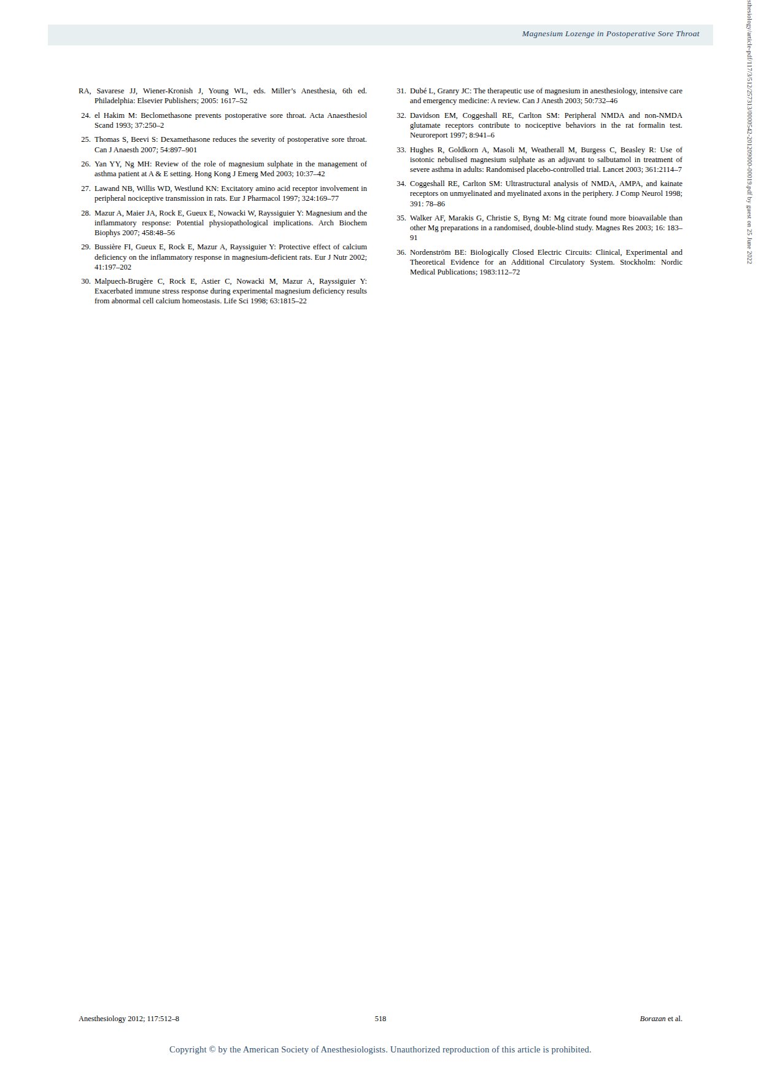Magnesium Lozenge in Postoperative Sore Throat
RA, Savarese JJ, Wiener-Kronish J, Young WL, eds. Miller’s Anesthesia, 6th ed. Philadelphia: Elsevier Publishers; 2005: 1617–52
24. el Hakim M: Beclomethasone prevents postoperative sore throat. Acta Anaesthesiol Scand 1993; 37:250–2
25. Thomas S, Beevi S: Dexamethasone reduces the severity of postoperative sore throat. Can J Anaesth 2007; 54:897–901
26. Yan YY, Ng MH: Review of the role of magnesium sulphate in the management of asthma patient at A & E setting. Hong Kong J Emerg Med 2003; 10:37–42
27. Lawand NB, Willis WD, Westlund KN: Excitatory amino acid receptor involvement in peripheral nociceptive transmission in rats. Eur J Pharmacol 1997; 324:169–77
28. Mazur A, Maier JA, Rock E, Gueux E, Nowacki W, Rayssiguier Y: Magnesium and the inflammatory response: Potential physiopathological implications. Arch Biochem Biophys 2007; 458:48–56
29. Bussière FI, Gueux E, Rock E, Mazur A, Rayssiguier Y: Protective effect of calcium deficiency on the inflammatory response in magnesium-deficient rats. Eur J Nutr 2002; 41:197–202
30. Malpuech-Brugère C, Rock E, Astier C, Nowacki M, Mazur A, Rayssiguier Y: Exacerbated immune stress response during experimental magnesium deficiency results from abnormal cell calcium homeostasis. Life Sci 1998; 63:1815–22
31. Dubé L, Granry JC: The therapeutic use of magnesium in anesthesiology, intensive care and emergency medicine: A review. Can J Anesth 2003; 50:732–46
32. Davidson EM, Coggeshall RE, Carlton SM: Peripheral NMDA and non-NMDA glutamate receptors contribute to nociceptive behaviors in the rat formalin test. Neuroreport 1997; 8:941–6
33. Hughes R, Goldkorn A, Masoli M, Weatherall M, Burgess C, Beasley R: Use of isotonic nebulised magnesium sulphate as an adjuvant to salbutamol in treatment of severe asthma in adults: Randomised placebo-controlled trial. Lancet 2003; 361:2114–7
34. Coggeshall RE, Carlton SM: Ultrastructural analysis of NMDA, AMPA, and kainate receptors on unmyelinated and myelinated axons in the periphery. J Comp Neurol 1998; 391: 78–86
35. Walker AF, Marakis G, Christie S, Byng M: Mg citrate found more bioavailable than other Mg preparations in a randomised, double-blind study. Magnes Res 2003; 16: 183–91
36. Nordenström BE: Biologically Closed Electric Circuits: Clinical, Experimental and Theoretical Evidence for an Additional Circulatory System. Stockholm: Nordic Medical Publications; 1983:112–72
Downloaded from http://asa2.silverchair.com/anesthesiology/article-pdf/117/3/512/257313/0000542-201209000-00019.pdf by guest on 25 June 2022
Anesthesiology 2012; 117:512–8 518 Borazan et al.
Copyright © by the American Society of Anesthesiologists. Unauthorized reproduction of this article is prohibited.